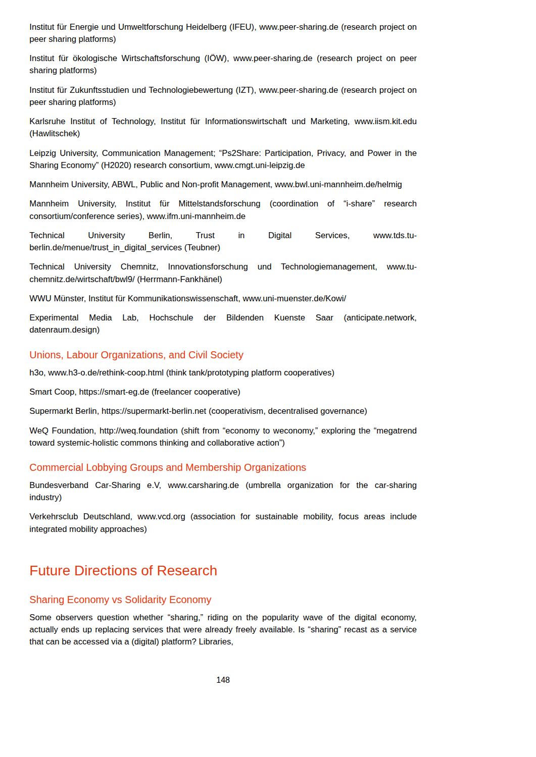Institut für Energie und Umweltforschung Heidelberg (IFEU), www.peer-sharing.de (research project on peer sharing platforms)
Institut für ökologische Wirtschaftsforschung (IÖW), www.peer-sharing.de (research project on peer sharing platforms)
Institut für Zukunftsstudien und Technologiebewertung (IZT), www.peer-sharing.de (research project on peer sharing platforms)
Karlsruhe Institut of Technology, Institut für Informationswirtschaft und Marketing, www.iism.kit.edu (Hawlitschek)
Leipzig University, Communication Management; “Ps2Share: Participation, Privacy, and Power in the Sharing Economy” (H2020) research consortium, www.cmgt.uni-leipzig.de
Mannheim University, ABWL, Public and Non-profit Management, www.bwl.uni-mannheim.de/helmig
Mannheim University, Institut für Mittelstandsforschung (coordination of “i-share” research consortium/conference series), www.ifm.uni-mannheim.de
Technical University Berlin, Trust in Digital Services, www.tds.tu-berlin.de/menue/trust_in_digital_services (Teubner)
Technical University Chemnitz, Innovationsforschung und Technologiemanagement, www.tu-chemnitz.de/wirtschaft/bwl9/ (Herrmann-Fankhänel)
WWU Münster, Institut für Kommunikationswissenschaft, www.uni-muenster.de/Kowi/
Experimental Media Lab, Hochschule der Bildenden Kuenste Saar (anticipate.network, datenraum.design)
Unions, Labour Organizations, and Civil Society
h3o, www.h3-o.de/rethink-coop.html (think tank/prototyping platform cooperatives)
Smart Coop, https://smart-eg.de (freelancer cooperative)
Supermarkt Berlin, https://supermarkt-berlin.net (cooperativism, decentralised governance)
WeQ Foundation, http://weq.foundation (shift from “economy to weconomy,” exploring the “megatrend toward systemic-holistic commons thinking and collaborative action”)
Commercial Lobbying Groups and Membership Organizations
Bundesverband Car-Sharing e.V, www.carsharing.de (umbrella organization for the car-sharing industry)
Verkehrsclub Deutschland, www.vcd.org (association for sustainable mobility, focus areas include integrated mobility approaches)
Future Directions of Research
Sharing Economy vs Solidarity Economy
Some observers question whether “sharing,” riding on the popularity wave of the digital economy, actually ends up replacing services that were already freely available. Is “sharing” recast as a service that can be accessed via a (digital) platform? Libraries,
148